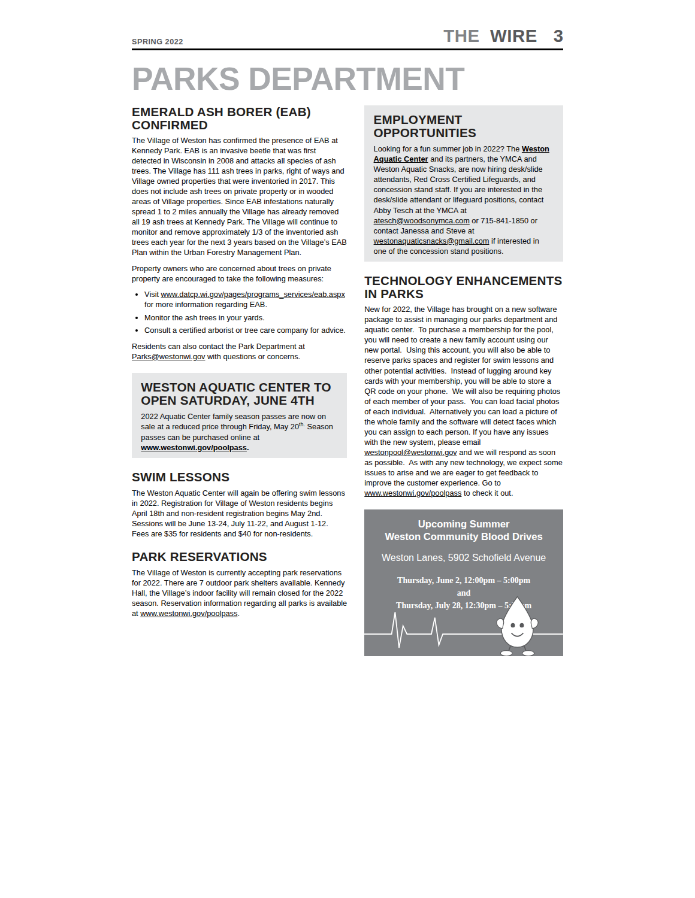Spring 2022
THE WIRE 3
Parks Department
Emerald Ash Borer (EAB) Confirmed
The Village of Weston has confirmed the presence of EAB at Kennedy Park. EAB is an invasive beetle that was first detected in Wisconsin in 2008 and attacks all species of ash trees. The Village has 111 ash trees in parks, right of ways and Village owned properties that were inventoried in 2017. This does not include ash trees on private property or in wooded areas of Village properties. Since EAB infestations naturally spread 1 to 2 miles annually the Village has already removed all 19 ash trees at Kennedy Park. The Village will continue to monitor and remove approximately 1/3 of the inventoried ash trees each year for the next 3 years based on the Village’s EAB Plan within the Urban Forestry Management Plan.
Property owners who are concerned about trees on private property are encouraged to take the following measures:
Visit www.datcp.wi.gov/pages/programs_services/eab.aspx for more information regarding EAB.
Monitor the ash trees in your yards.
Consult a certified arborist or tree care company for advice.
Residents can also contact the Park Department at Parks@westonwi.gov with questions or concerns.
Weston Aquatic Center to Open Saturday, June 4th
2022 Aquatic Center family season passes are now on sale at a reduced price through Friday, May 20th. Season passes can be purchased online at www.westonwi.gov/poolpass.
Swim Lessons
The Weston Aquatic Center will again be offering swim lessons in 2022. Registration for Village of Weston residents begins April 18th and non-resident registration begins May 2nd. Sessions will be June 13-24, July 11-22, and August 1-12. Fees are $35 for residents and $40 for non-residents.
Park Reservations
The Village of Weston is currently accepting park reservations for 2022. There are 7 outdoor park shelters available. Kennedy Hall, the Village’s indoor facility will remain closed for the 2022 season. Reservation information regarding all parks is available at www.westonwi.gov/poolpass.
Employment Opportunities
Looking for a fun summer job in 2022? The Weston Aquatic Center and its partners, the YMCA and Weston Aquatic Snacks, are now hiring desk/slide attendants, Red Cross Certified Lifeguards, and concession stand staff. If you are interested in the desk/slide attendant or lifeguard positions, contact Abby Tesch at the YMCA at atesch@woodsonymca.com or 715-841-1850 or contact Janessa and Steve at westonaquaticsnacks@gmail.com if interested in one of the concession stand positions.
Technology Enhancements in Parks
New for 2022, the Village has brought on a new software package to assist in managing our parks department and aquatic center. To purchase a membership for the pool, you will need to create a new family account using our new portal. Using this account, you will also be able to reserve parks spaces and register for swim lessons and other potential activities. Instead of lugging around key cards with your membership, you will be able to store a QR code on your phone. We will also be requiring photos of each member of your pass. You can load facial photos of each individual. Alternatively you can load a picture of the whole family and the software will detect faces which you can assign to each person. If you have any issues with the new system, please email westonpool@westonwi.gov and we will respond as soon as possible. As with any new technology, we expect some issues to arise and we are eager to get feedback to improve the customer experience. Go to www.westonwi.gov/poolpass to check it out.
Upcoming Summer
Weston Community Blood Drives
Weston Lanes, 5902 Schofield Avenue
Thursday, June 2, 12:00pm – 5:00pm
and
Thursday, July 28, 12:30pm – 5:30pm